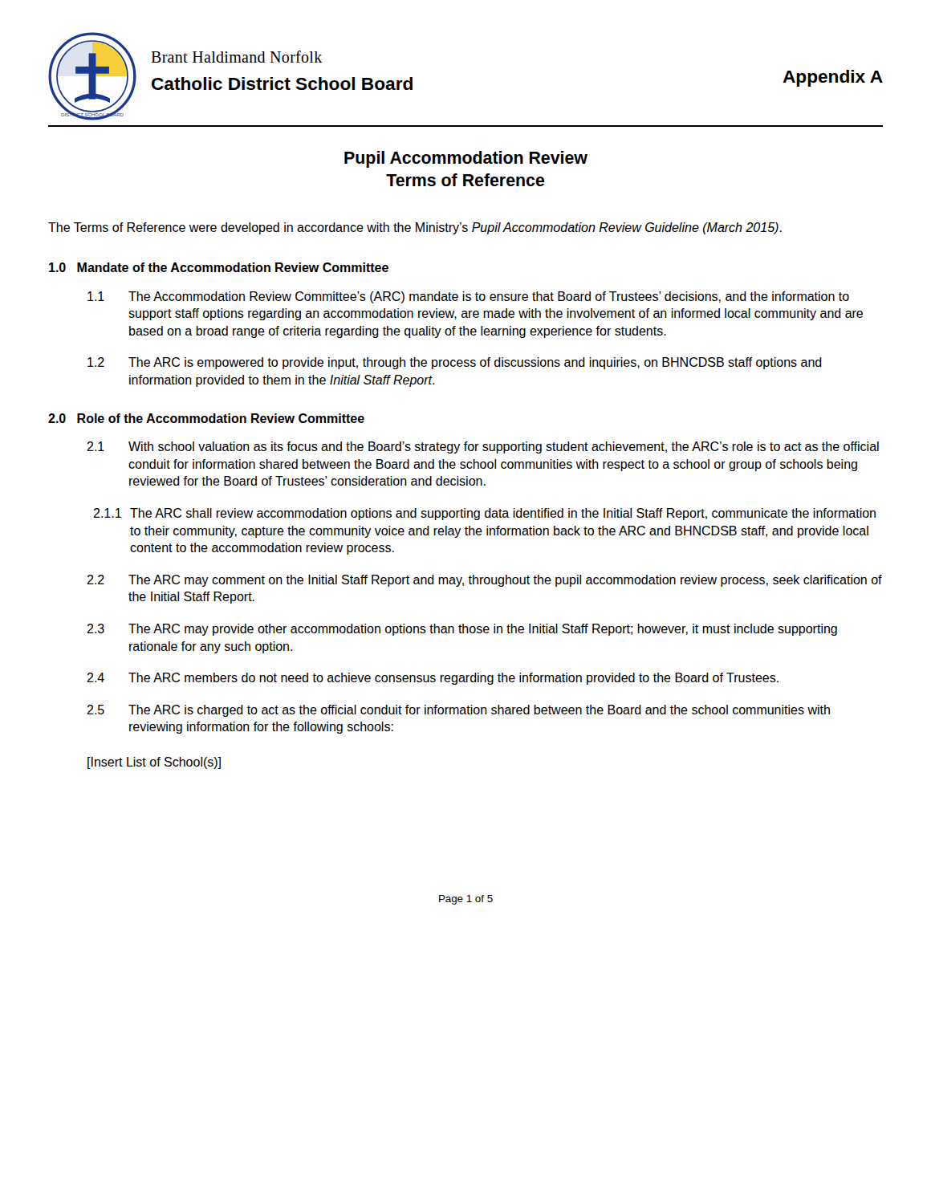DISTRICT SCHOOL BOARD
Brant Haldimand Norfolk
Catholic District School Board
Appendix A
Pupil Accommodation Review
Terms of Reference
The Terms of Reference were developed in accordance with the Ministry’s Pupil Accommodation Review Guideline (March 2015).
1.0 Mandate of the Accommodation Review Committee
1.1
The Accommodation Review Committee’s (ARC) mandate is to ensure that Board of Trustees’ decisions, and the information to support staff options regarding an accommodation review, are made with the involvement of an informed local community and are based on a broad range of criteria regarding the quality of the learning experience for students.
1.2
The ARC is empowered to provide input, through the process of discussions and inquiries, on BHNCDSB staff options and information provided to them in the Initial Staff Report.
2.0 Role of the Accommodation Review Committee
2.1
With school valuation as its focus and the Board’s strategy for supporting student achievement, the ARC’s role is to act as the official conduit for information shared between the Board and the school communities with respect to a school or group of schools being reviewed for the Board of Trustees’ consideration and decision.
2.1.1
The ARC shall review accommodation options and supporting data identified in the Initial Staff Report, communicate the information to their community, capture the community voice and relay the information back to the ARC and BHNCDSB staff, and provide local content to the accommodation review process.
2.2
The ARC may comment on the Initial Staff Report and may, throughout the pupil accommodation review process, seek clarification of the Initial Staff Report.
2.3
The ARC may provide other accommodation options than those in the Initial Staff Report; however, it must include supporting rationale for any such option.
2.4
The ARC members do not need to achieve consensus regarding the information provided to the Board of Trustees.
2.5
The ARC is charged to act as the official conduit for information shared between the Board and the school communities with reviewing information for the following schools:
[Insert List of School(s)]
Page 1 of 5